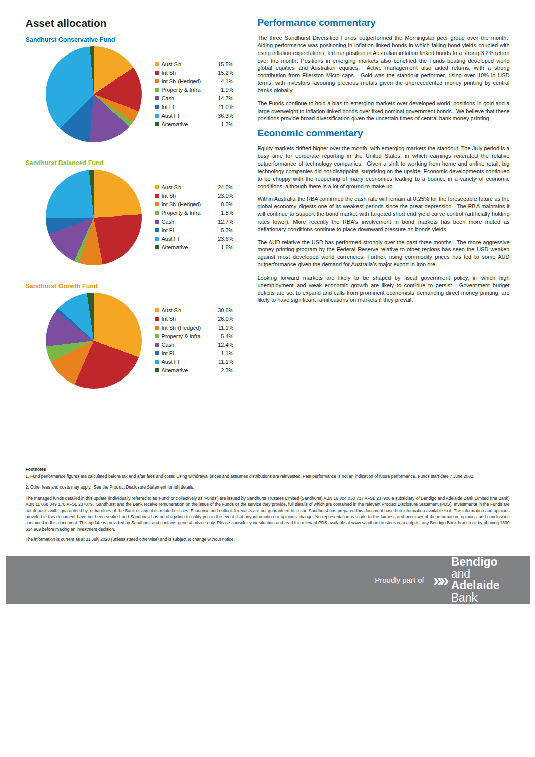Asset allocation
Sandhurst Conservative Fund
| Aust Sh | 15.5% |
| Int Sh | 15.2% |
| Int Sh (Hedged) | 4.1% |
| Property & Infra | 1.9% |
| Cash | 14.7% |
| Int FI | 11.0% |
| Aust FI | 36.3% |
| Alternative | 1.3% |
Sandhurst Balanced Fund
| Aust Sh | 24.0% |
| Int Sh | 23.0% |
| Int Sh (Hedged) | 8.0% |
| Property & Infra | 1.8% |
| Cash | 12.7% |
| Int FI | 5.3% |
| Aust FI | 23.6% |
| Alternative | 1.6% |
Sandhurst Growth Fund
| Aust Sh | 30.6% |
| Int Sh | 26.0% |
| Int Sh (Hedged) | 11.1% |
| Property & Infra | 5.4% |
| Cash | 12.4% |
| Int FI | 1.1% |
| Aust FI | 11.1% |
| Alternative | 2.3% |
Performance commentary
The three Sandhurst Diversified Funds outperformed the Morningstar peer group over the month. Aiding performance was positioning in inflation linked bonds in which falling bond yields coupled with rising inflation expectations, led our position in Australian inflation linked bonds to a strong 3.2% return over the month. Positions in emerging markets also benefited the Funds beating developed world global equities and Australian equities. Active management also aided returns, with a strong contribution from Ellerston Micro caps. Gold was the standout performer, rising over 10% in USD terms, with investors favouring precious metals given the unprecedented money printing by central banks globally.
The Funds continue to hold a bias to emerging markets over developed world, positions in gold and a large overweight to inflation linked bonds over fixed nominal government bonds. We believe that these positions provide broad diversification given the uncertain times of central bank money printing.
Economic commentary
Equity markets drifted higher over the month, with emerging markets the standout. The July period is a busy time for corporate reporting in the United States, in which earnings reiterated the relative outperformance of technology companies. Given a shift to working from home and online retail, big technology companies did not disappoint, surprising on the upside. Economic developments continued to be choppy with the reopening of many economies leading to a bounce in a variety of economic conditions, although there is a lot of ground to make up.
Within Australia the RBA confirmed the cash rate will remain at 0.25% for the foreseeable future as the global economy digests one of its weakest periods since the great depression. The RBA maintains it will continue to support the bond market with targeted short end yield curve control (artificially holding rates lower). More recently the RBA's involvement in bond markets has been more muted as deflationary conditions continue to place downward pressure on bonds yields.
The AUD relative the USD has performed strongly over the past three months. The more aggressive money printing program by the Federal Reserve relative to other regions has seen the USD weaken against most developed world currencies. Further, rising commodity prices has led to some AUD outperformance given the demand for Australia’s major export in iron ore.
Looking forward markets are likely to be shaped by fiscal government policy, in which high unemployment and weak economic growth are likely to continue to persist. Government budget deficits are set to expand and calls from prominent economists demanding direct money printing, are likely to have significant ramifications on markets if they prevail.
Footnotes
1. Fund performance figures are calculated before tax and after fees and costs; using withdrawal prices and assumes distributions are reinvested. Past performance is not an indication of future performance. Funds start date 7 June 2002.
2. Other fees and costs may apply. See the Product Disclosure Statement for full details.
The managed funds detailed in this update (individually referred to as 'Fund' or collectively as 'Funds') are issued by Sandhurst Trustees Limited (Sandhurst) ABN 16 004 030 737 AFSL 237906 a subsidiary of Bendigo and Adelaide Bank Limited (the Bank) ABN 11 068 049 178 AFSL 237879. Sandhurst and the Bank receive remuneration on the issue of the Funds or the service they provide, full details of which are contained in the relevant Product Disclosure Statement (PDS). Investments in the Funds are not deposits with, guaranteed by, or liabilities of the Bank or any of its related entities. Economic and outlook forecasts are not guaranteed to occur. Sandhurst has prepared this document based on information available to it. The information and opinions provided in this document have not been verified and Sandhurst has no obligation to notify you in the event that any information or opinions change. No representation is made to the fairness and accuracy of the information, opinions and conclusions contained in this document. This update is provided by Sandhurst and contains general advice only. Please consider your situation and read the relevant PDS available at www.sandhursttrustees.com.au/pds, any Bendigo Bank branch or by phoning 1800 634 969 before making an investment decision.
The information is current as at 31 July 2020 (unless stated otherwise) and is subject to change without notice.
Proudly part of
»»
Bendigoand AdelaideBank